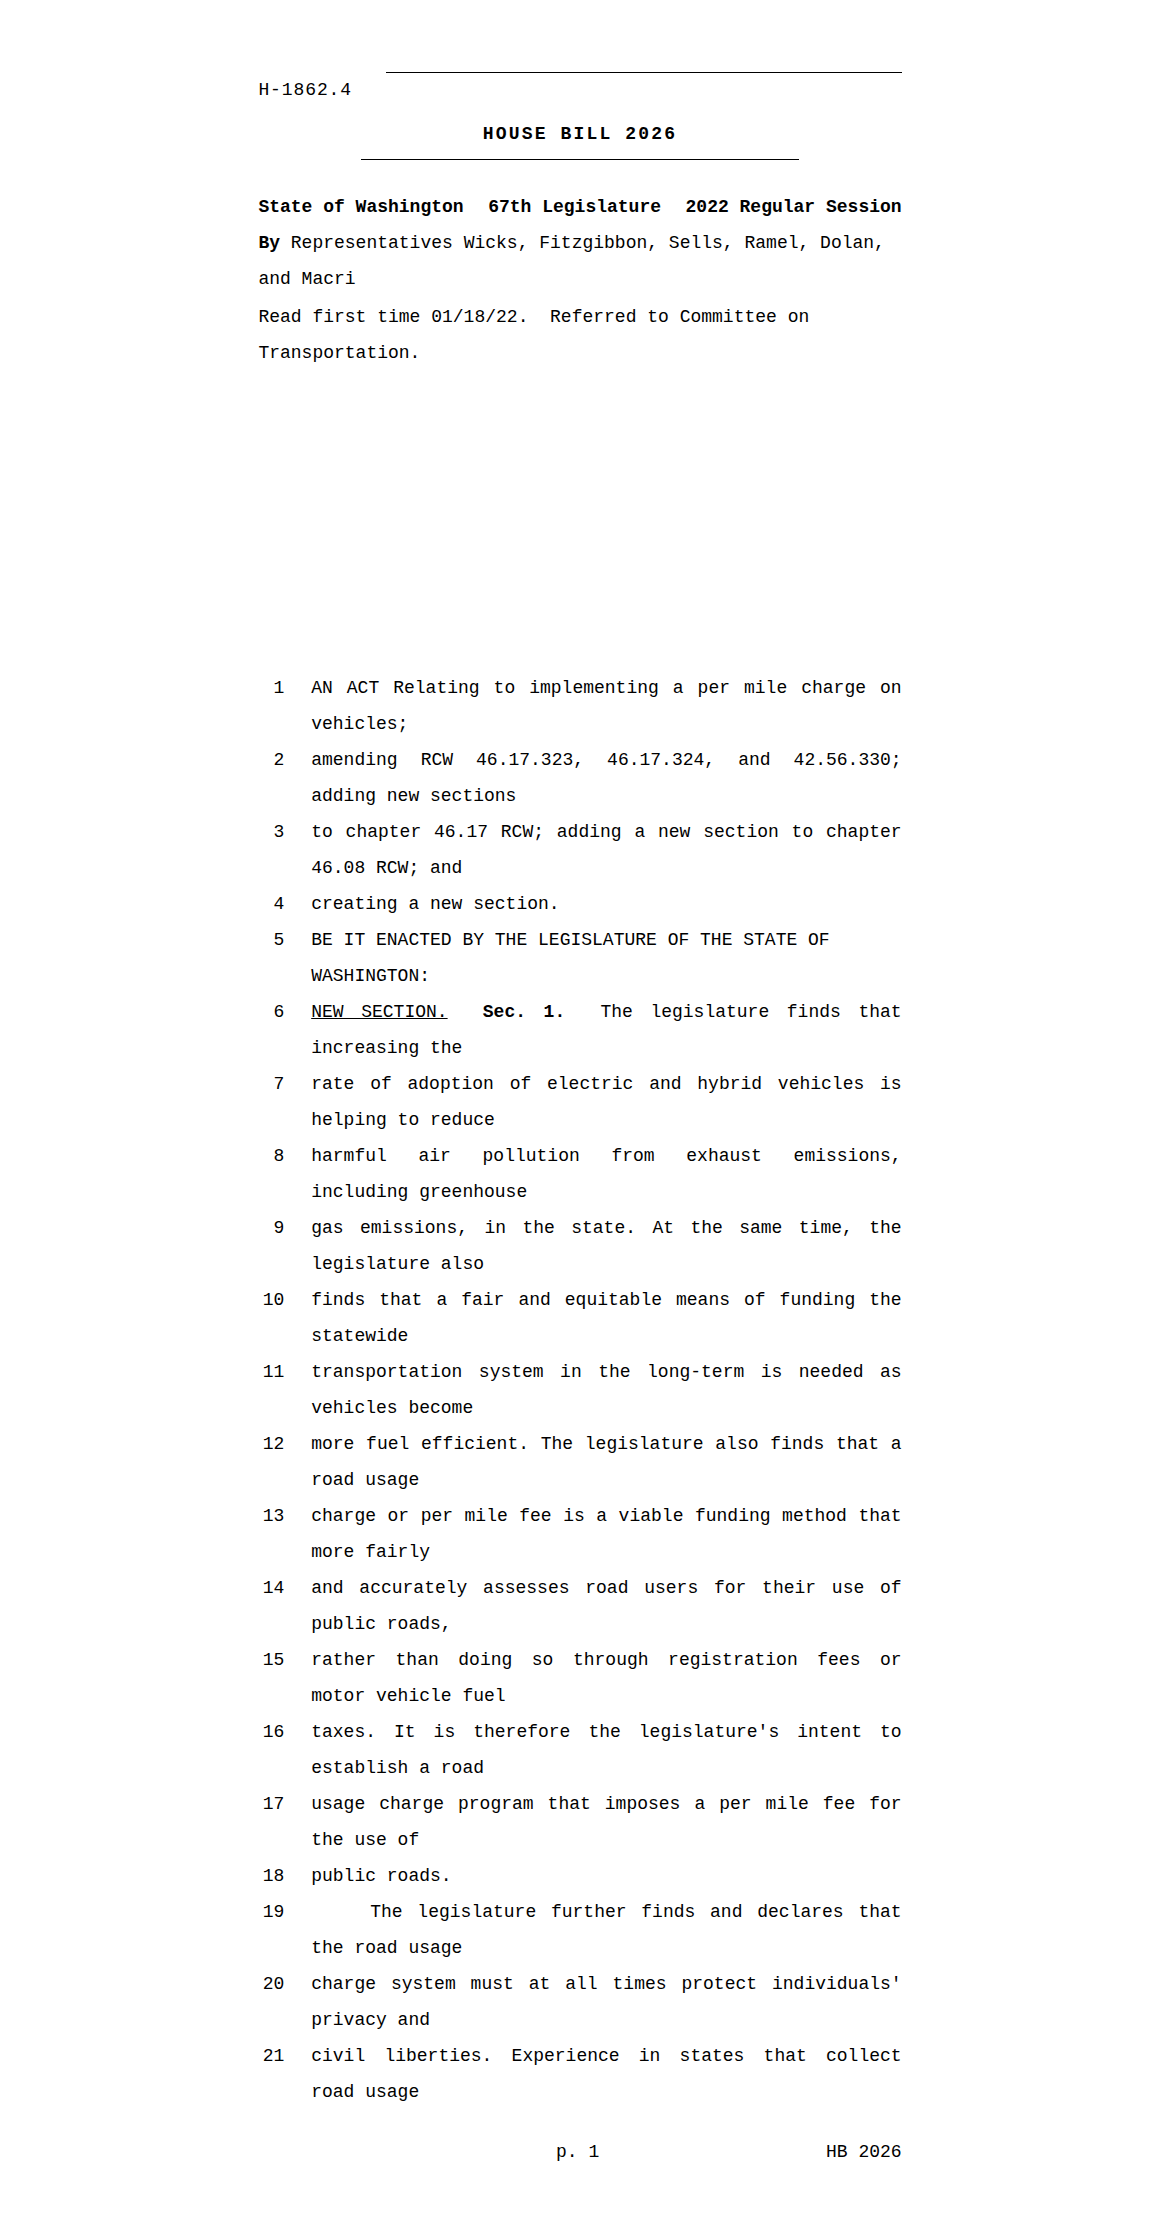H-1862.4
HOUSE BILL 2026
State of Washington 67th Legislature 2022 Regular Session
By Representatives Wicks, Fitzgibbon, Sells, Ramel, Dolan, and Macri
Read first time 01/18/22. Referred to Committee on Transportation.
1
AN ACT Relating to implementing a per mile charge on vehicles;
2
amending RCW 46.17.323, 46.17.324, and 42.56.330; adding new sections
3
to chapter 46.17 RCW; adding a new section to chapter 46.08 RCW; and
4
creating a new section.
5
BE IT ENACTED BY THE LEGISLATURE OF THE STATE OF WASHINGTON:
6
NEW SECTION. Sec. 1. The legislature finds that increasing the
7
rate of adoption of electric and hybrid vehicles is helping to reduce
8
harmful air pollution from exhaust emissions, including greenhouse
9
gas emissions, in the state. At the same time, the legislature also
10
finds that a fair and equitable means of funding the statewide
11
transportation system in the long-term is needed as vehicles become
12
more fuel efficient. The legislature also finds that a road usage
13
charge or per mile fee is a viable funding method that more fairly
14
and accurately assesses road users for their use of public roads,
15
rather than doing so through registration fees or motor vehicle fuel
16
taxes. It is therefore the legislature's intent to establish a road
17
usage charge program that imposes a per mile fee for the use of
18
public roads.
19
The legislature further finds and declares that the road usage
20
charge system must at all times protect individuals' privacy and
21
civil liberties. Experience in states that collect road usage
p. 1 HB 2026